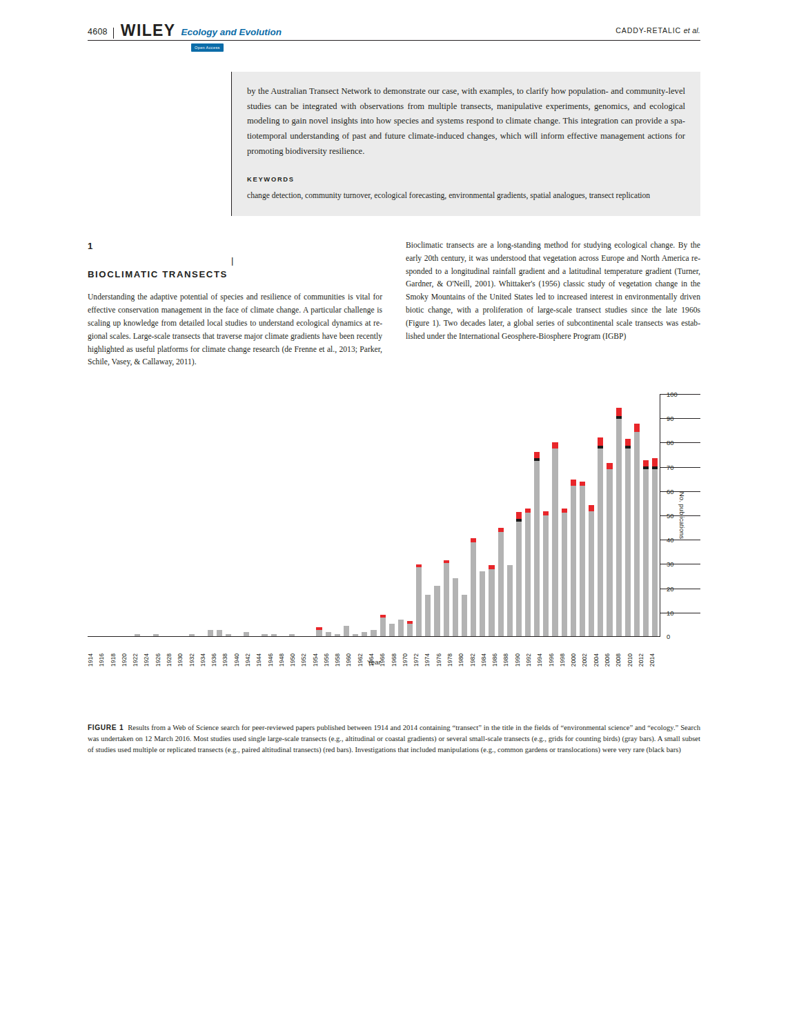4608
WILEY Ecology and Evolution
Caddy-Retalic et al.
Open Access
by the Australian Transect Network to demonstrate our case, with examples, to clarify how population- and community-level studies can be integrated with observations from multiple transects, manipulative experiments, genomics, and ecological modeling to gain novel insights into how species and systems respond to climate change. This integration can provide a spatiotemporal understanding of past and future climate-induced changes, which will inform effective management actions for promoting biodiversity resilience.
Keywords
change detection, community turnover, ecological forecasting, environmental gradients, spatial analogues, transect replication
1|Bioclimatic transects
Understanding the adaptive potential of species and resilience of communities is vital for effective conservation management in the face of climate change. A particular challenge is scaling up knowledge from detailed local studies to understand ecological dynamics at regional scales. Large-scale transects that traverse major climate gradients have been recently highlighted as useful platforms for climate change research (de Frenne et al., 2013; Parker, Schile, Vasey, & Callaway, 2011).
Bioclimatic transects are a long-standing method for studying ecological change. By the early 20th century, it was understood that vegetation across Europe and North America responded to a longitudinal rainfall gradient and a latitudinal temperature gradient (Turner, Gardner, & O'Neill, 2001). Whittaker's (1956) classic study of vegetation change in the Smoky Mountains of the United States led to increased interest in environmentally driven biotic change, with a proliferation of large-scale transect studies since the late 1960s (Figure 1). Two decades later, a global series of subcontinental scale transects was established under the International Geosphere-Biosphere Program (IGBP)
100
90
80
70
60
50
40
30
20
10
0
No. publications
19141916191819201922 19241926192819301932 19341936193819401942 19441946194819501952 19541956195819601962 19641966196819701972 19741976197819801982 19841986198819901992 19941996199820002002 20042006200820102012 2014
Year
FIGURE 1 Results from a Web of Science search for peer-reviewed papers published between 1914 and 2014 containing “transect” in the title in the fields of “environmental science” and “ecology.” Search was undertaken on 12 March 2016. Most studies used single large-scale transects (e.g., altitudinal or coastal gradients) or several small-scale transects (e.g., grids for counting birds) (gray bars). A small subset of studies used multiple or replicated transects (e.g., paired altitudinal transects) (red bars). Investigations that included manipulations (e.g., common gardens or translocations) were very rare (black bars)